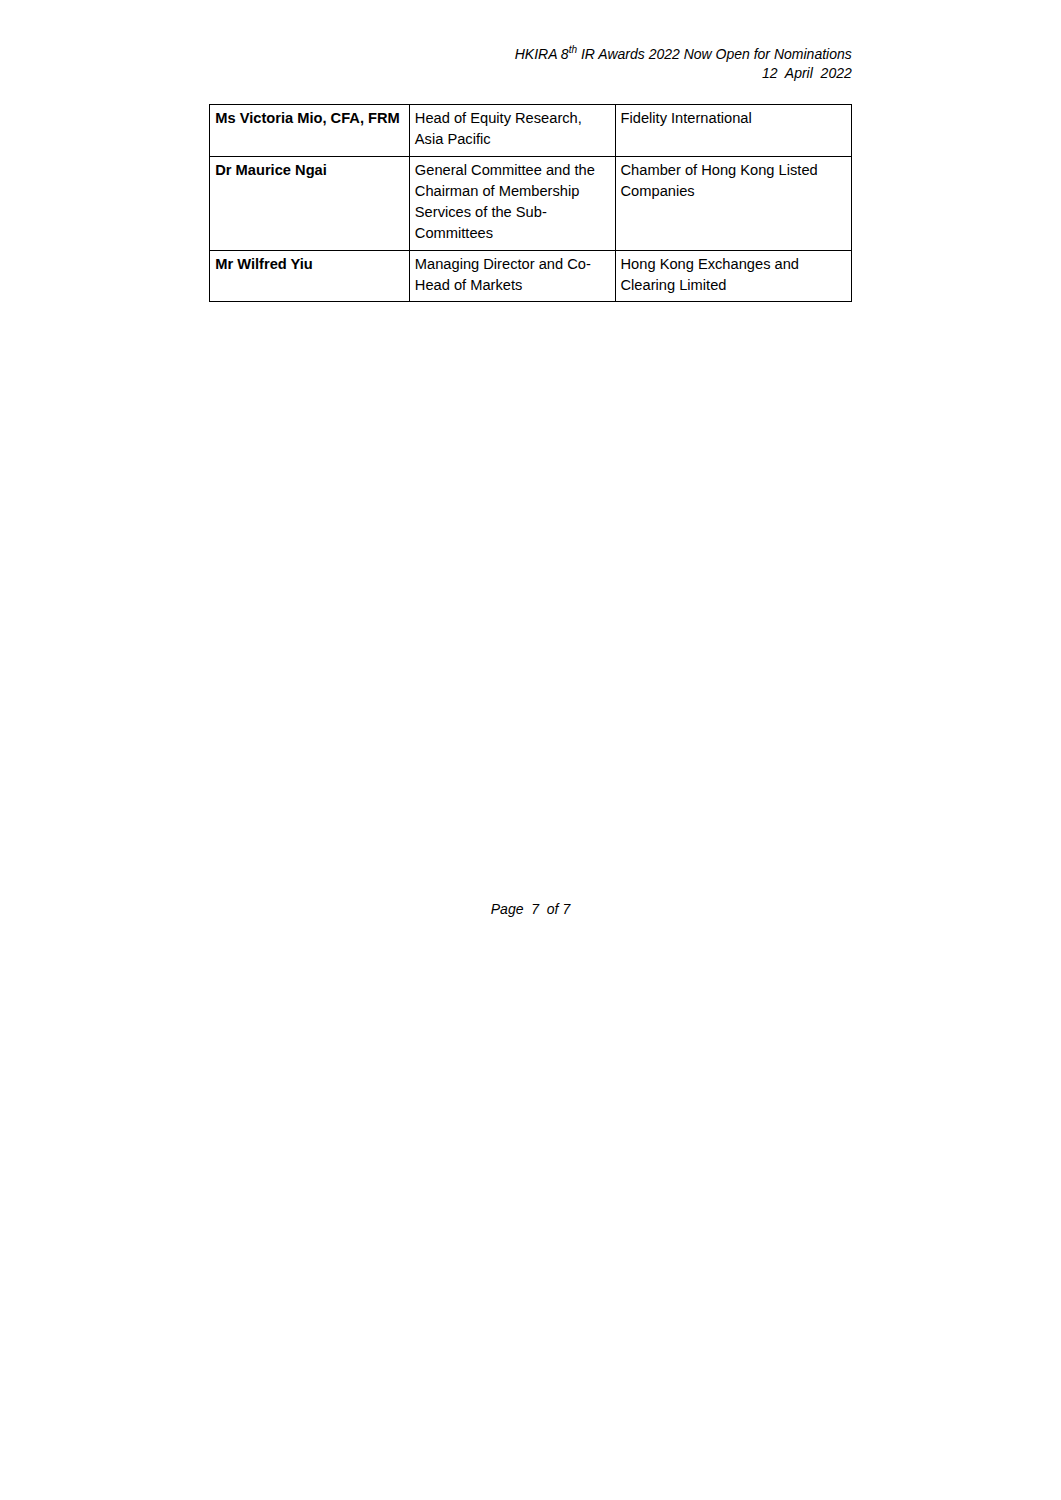HKIRA 8th IR Awards 2022 Now Open for Nominations
12 April 2022
| Ms Victoria Mio, CFA, FRM | Head of Equity Research, Asia Pacific | Fidelity International |
| Dr Maurice Ngai | General Committee and the Chairman of Membership Services of the Sub-Committees | Chamber of Hong Kong Listed Companies |
| Mr Wilfred Yiu | Managing Director and Co-Head of Markets | Hong Kong Exchanges and Clearing Limited |
Page 7 of 7